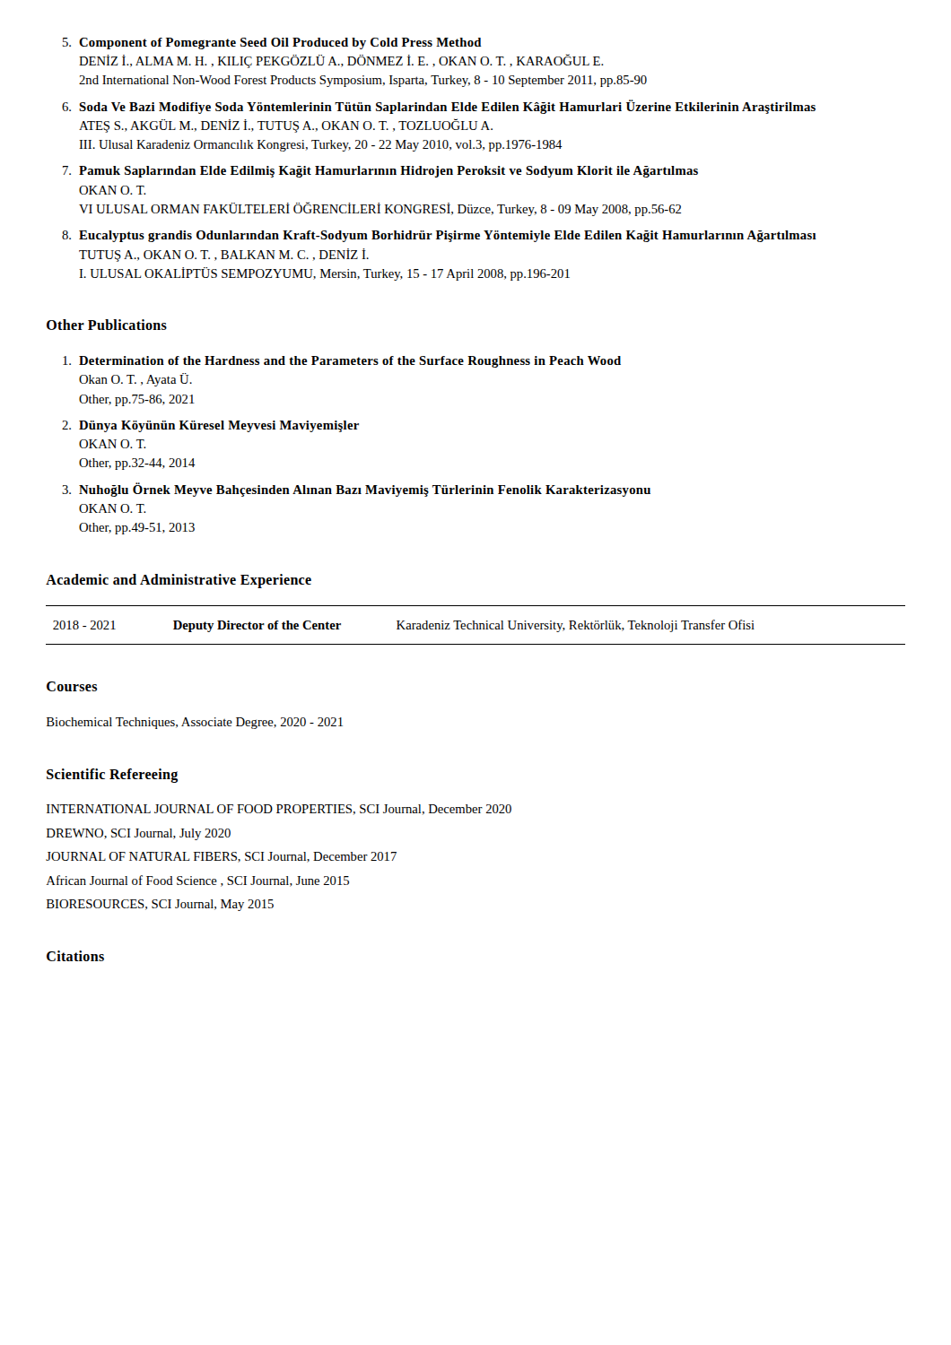Component of Pomegrante Seed Oil Produced by Cold Press Method DENİZ İ., ALMA M. H. , KILIÇ PEKGÖZLÜ A., DÖNMEZ İ. E. , OKAN O. T. , KARAOĞUL E. 2nd International Non-Wood Forest Products Symposium, Isparta, Turkey, 8 - 10 September 2011, pp.85-90
Soda Ve Bazi Modifiye Soda Yöntemlerinin Tütün Saplarindan Elde Edilen Kâğit Hamurlari Üzerine Etkilerinin Araştirilmas ATEŞ S., AKGÜL M., DENİZ İ., TUTUŞ A., OKAN O. T. , TOZLUOĞLU A. III. Ulusal Karadeniz Ormancılık Kongresi, Turkey, 20 - 22 May 2010, vol.3, pp.1976-1984
Pamuk Saplarından Elde Edilmiş Kağit Hamurlarının Hidrojen Peroksit ve Sodyum Klorit ile Ağartılmas OKAN O. T. VI ULUSAL ORMAN FAKÜLTELERİ ÖĞRENCİLERİ KONGRESİ, Düzce, Turkey, 8 - 09 May 2008, pp.56-62
Eucalyptus grandis Odunlarından Kraft-Sodyum Borhidrür Pişirme Yöntemiyle Elde Edilen Kağit Hamurlarının Ağartılması TUTUŞ A., OKAN O. T. , BALKAN M. C. , DENİZ İ. I. ULUSAL OKALİPTÜS SEMPOZYUMU, Mersin, Turkey, 15 - 17 April 2008, pp.196-201
Other Publications
Determination of the Hardness and the Parameters of the Surface Roughness in Peach Wood Okan O. T. , Ayata Ü. Other, pp.75-86, 2021
Dünya Köyünün Küresel Meyvesi Maviyemişler OKAN O. T. Other, pp.32-44, 2014
Nuhoğlu Örnek Meyve Bahçesinden Alınan Bazı Maviyemiş Türlerinin Fenolik Karakterizasyonu OKAN O. T. Other, pp.49-51, 2013
Academic and Administrative Experience
| 2018 - 2021 | Deputy Director of the Center | Karadeniz Technical University, Rektörlük, Teknoloji Transfer Ofisi |
Courses
Biochemical Techniques, Associate Degree, 2020 - 2021
Scientific Refereeing
INTERNATIONAL JOURNAL OF FOOD PROPERTIES, SCI Journal, December 2020
DREWNO, SCI Journal, July 2020
JOURNAL OF NATURAL FIBERS, SCI Journal, December 2017
African Journal of Food Science , SCI Journal, June 2015
BIORESOURCES, SCI Journal, May 2015
Citations